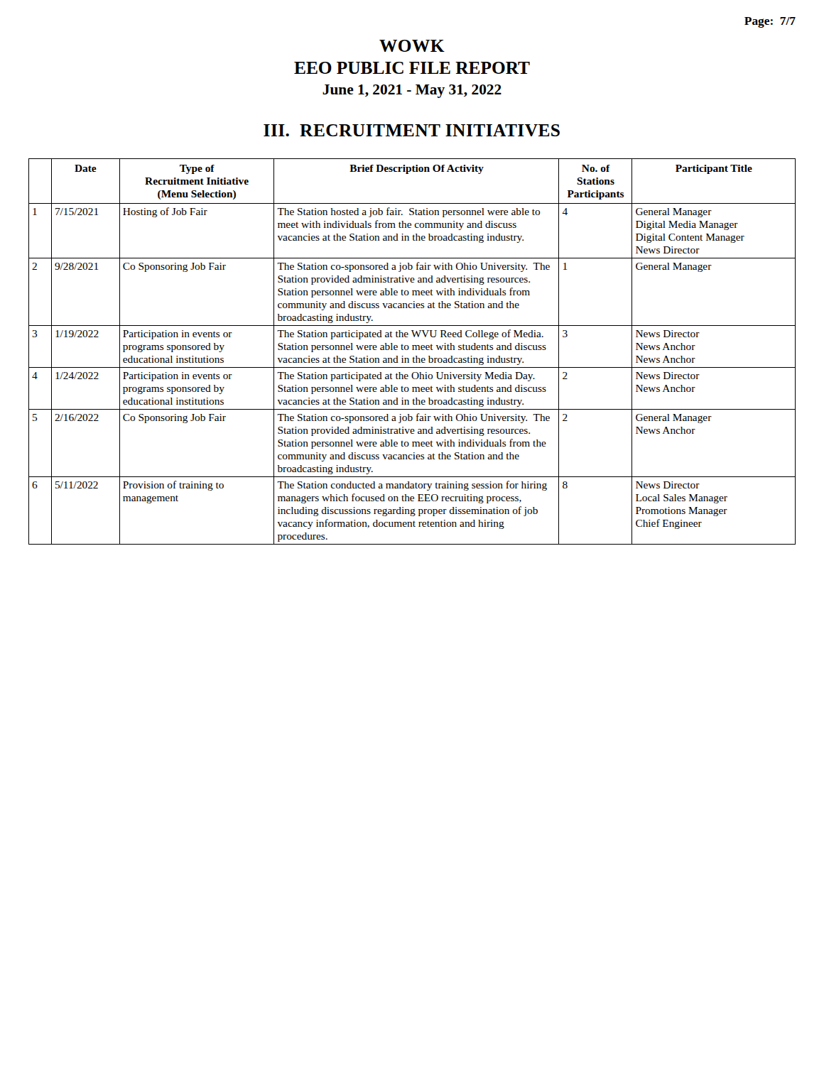Page: 7/7
WOWK
EEO PUBLIC FILE REPORT
June 1, 2021 - May 31, 2022
III. RECRUITMENT INITIATIVES
| | Date | Type of Recruitment Initiative (Menu Selection) | Brief Description Of Activity | No. of Stations Participants | Participant Title |
| --- | --- | --- | --- | --- | --- |
| 1 | 7/15/2021 | Hosting of Job Fair | The Station hosted a job fair. Station personnel were able to meet with individuals from the community and discuss vacancies at the Station and in the broadcasting industry. | 4 | General Manager Digital Media Manager Digital Content Manager News Director |
| 2 | 9/28/2021 | Co Sponsoring Job Fair | The Station co-sponsored a job fair with Ohio University. The Station provided administrative and advertising resources. Station personnel were able to meet with individuals from community and discuss vacancies at the Station and the broadcasting industry. | 1 | General Manager |
| 3 | 1/19/2022 | Participation in events or programs sponsored by educational institutions | The Station participated at the WVU Reed College of Media. Station personnel were able to meet with students and discuss vacancies at the Station and in the broadcasting industry. | 3 | News Director News Anchor News Anchor |
| 4 | 1/24/2022 | Participation in events or programs sponsored by educational institutions | The Station participated at the Ohio University Media Day. Station personnel were able to meet with students and discuss vacancies at the Station and in the broadcasting industry. | 2 | News Director News Anchor |
| 5 | 2/16/2022 | Co Sponsoring Job Fair | The Station co-sponsored a job fair with Ohio University. The Station provided administrative and advertising resources. Station personnel were able to meet with individuals from the community and discuss vacancies at the Station and the broadcasting industry. | 2 | General Manager News Anchor |
| 6 | 5/11/2022 | Provision of training to management | The Station conducted a mandatory training session for hiring managers which focused on the EEO recruiting process, including discussions regarding proper dissemination of job vacancy information, document retention and hiring procedures. | 8 | News Director Local Sales Manager Promotions Manager Chief Engineer |